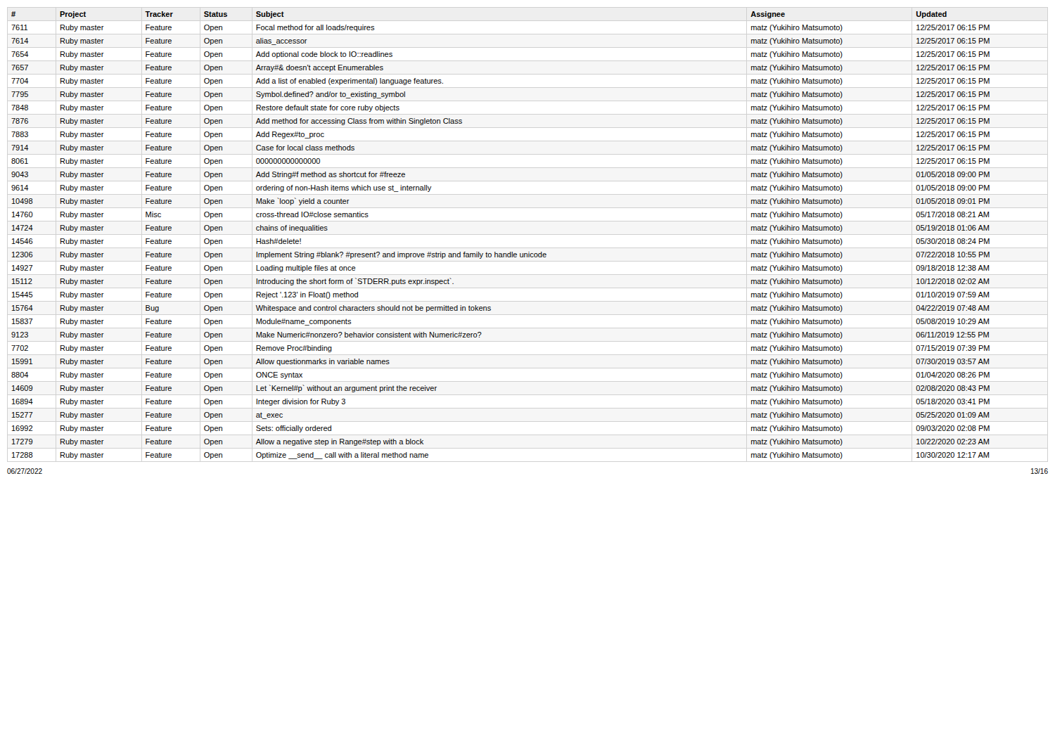| # | Project | Tracker | Status | Subject | Assignee | Updated |
| --- | --- | --- | --- | --- | --- | --- |
| 7611 | Ruby master | Feature | Open | Focal method for all loads/requires | matz (Yukihiro Matsumoto) | 12/25/2017 06:15 PM |
| 7614 | Ruby master | Feature | Open | alias_accessor | matz (Yukihiro Matsumoto) | 12/25/2017 06:15 PM |
| 7654 | Ruby master | Feature | Open | Add optional code block to IO::readlines | matz (Yukihiro Matsumoto) | 12/25/2017 06:15 PM |
| 7657 | Ruby master | Feature | Open | Array#& doesn't accept Enumerables | matz (Yukihiro Matsumoto) | 12/25/2017 06:15 PM |
| 7704 | Ruby master | Feature | Open | Add a list of enabled (experimental) language features. | matz (Yukihiro Matsumoto) | 12/25/2017 06:15 PM |
| 7795 | Ruby master | Feature | Open | Symbol.defined? and/or to_existing_symbol | matz (Yukihiro Matsumoto) | 12/25/2017 06:15 PM |
| 7848 | Ruby master | Feature | Open | Restore default state for core ruby objects | matz (Yukihiro Matsumoto) | 12/25/2017 06:15 PM |
| 7876 | Ruby master | Feature | Open | Add method for accessing Class from within Singleton Class | matz (Yukihiro Matsumoto) | 12/25/2017 06:15 PM |
| 7883 | Ruby master | Feature | Open | Add Regex#to_proc | matz (Yukihiro Matsumoto) | 12/25/2017 06:15 PM |
| 7914 | Ruby master | Feature | Open | Case for local class methods | matz (Yukihiro Matsumoto) | 12/25/2017 06:15 PM |
| 8061 | Ruby master | Feature | Open | 000000000000000 | matz (Yukihiro Matsumoto) | 12/25/2017 06:15 PM |
| 9043 | Ruby master | Feature | Open | Add String#f method as shortcut for #freeze | matz (Yukihiro Matsumoto) | 01/05/2018 09:00 PM |
| 9614 | Ruby master | Feature | Open | ordering of non-Hash items which use st_ internally | matz (Yukihiro Matsumoto) | 01/05/2018 09:00 PM |
| 10498 | Ruby master | Feature | Open | Make `loop` yield a counter | matz (Yukihiro Matsumoto) | 01/05/2018 09:01 PM |
| 14760 | Ruby master | Misc | Open | cross-thread IO#close semantics | matz (Yukihiro Matsumoto) | 05/17/2018 08:21 AM |
| 14724 | Ruby master | Feature | Open | chains of inequalities | matz (Yukihiro Matsumoto) | 05/19/2018 01:06 AM |
| 14546 | Ruby master | Feature | Open | Hash#delete! | matz (Yukihiro Matsumoto) | 05/30/2018 08:24 PM |
| 12306 | Ruby master | Feature | Open | Implement String #blank? #present? and improve #strip and family to handle unicode | matz (Yukihiro Matsumoto) | 07/22/2018 10:55 PM |
| 14927 | Ruby master | Feature | Open | Loading multiple files at once | matz (Yukihiro Matsumoto) | 09/18/2018 12:38 AM |
| 15112 | Ruby master | Feature | Open | Introducing the short form of `STDERR.puts expr.inspect`. | matz (Yukihiro Matsumoto) | 10/12/2018 02:02 AM |
| 15445 | Ruby master | Feature | Open | Reject '.123' in Float() method | matz (Yukihiro Matsumoto) | 01/10/2019 07:59 AM |
| 15764 | Ruby master | Bug | Open | Whitespace and control characters should not be permitted in tokens | matz (Yukihiro Matsumoto) | 04/22/2019 07:48 AM |
| 15837 | Ruby master | Feature | Open | Module#name_components | matz (Yukihiro Matsumoto) | 05/08/2019 10:29 AM |
| 9123 | Ruby master | Feature | Open | Make Numeric#nonzero? behavior consistent with Numeric#zero? | matz (Yukihiro Matsumoto) | 06/11/2019 12:55 PM |
| 7702 | Ruby master | Feature | Open | Remove Proc#binding | matz (Yukihiro Matsumoto) | 07/15/2019 07:39 PM |
| 15991 | Ruby master | Feature | Open | Allow questionmarks in variable names | matz (Yukihiro Matsumoto) | 07/30/2019 03:57 AM |
| 8804 | Ruby master | Feature | Open | ONCE syntax | matz (Yukihiro Matsumoto) | 01/04/2020 08:26 PM |
| 14609 | Ruby master | Feature | Open | Let `Kernel#p` without an argument print the receiver | matz (Yukihiro Matsumoto) | 02/08/2020 08:43 PM |
| 16894 | Ruby master | Feature | Open | Integer division for Ruby 3 | matz (Yukihiro Matsumoto) | 05/18/2020 03:41 PM |
| 15277 | Ruby master | Feature | Open | at_exec | matz (Yukihiro Matsumoto) | 05/25/2020 01:09 AM |
| 16992 | Ruby master | Feature | Open | Sets: officially ordered | matz (Yukihiro Matsumoto) | 09/03/2020 02:08 PM |
| 17279 | Ruby master | Feature | Open | Allow a negative step in Range#step with a block | matz (Yukihiro Matsumoto) | 10/22/2020 02:23 AM |
| 17288 | Ruby master | Feature | Open | Optimize __send__ call with a literal method name | matz (Yukihiro Matsumoto) | 10/30/2020 12:17 AM |
06/27/2022 13/16